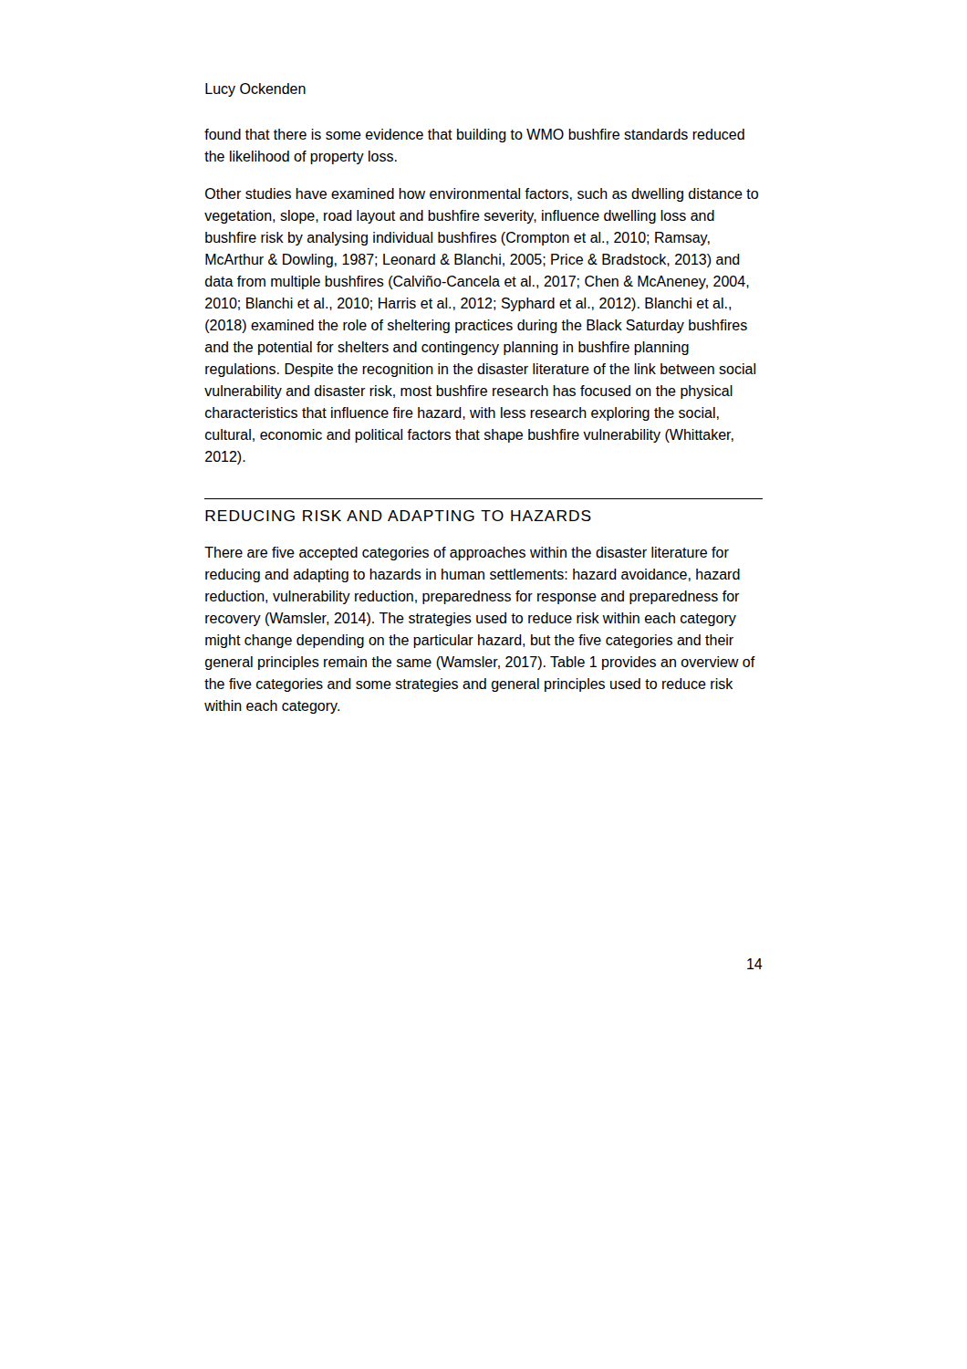Lucy Ockenden
found that there is some evidence that building to WMO bushfire standards reduced the likelihood of property loss.
Other studies have examined how environmental factors, such as dwelling distance to vegetation, slope, road layout and bushfire severity, influence dwelling loss and bushfire risk by analysing individual bushfires (Crompton et al., 2010; Ramsay, McArthur & Dowling, 1987; Leonard & Blanchi, 2005; Price & Bradstock, 2013) and data from multiple bushfires (Calviño-Cancela et al., 2017; Chen & McAneney, 2004, 2010; Blanchi et al., 2010; Harris et al., 2012; Syphard et al., 2012). Blanchi et al., (2018) examined the role of sheltering practices during the Black Saturday bushfires and the potential for shelters and contingency planning in bushfire planning regulations. Despite the recognition in the disaster literature of the link between social vulnerability and disaster risk, most bushfire research has focused on the physical characteristics that influence fire hazard, with less research exploring the social, cultural, economic and political factors that shape bushfire vulnerability (Whittaker, 2012).
Reducing risk and adapting to hazards
There are five accepted categories of approaches within the disaster literature for reducing and adapting to hazards in human settlements: hazard avoidance, hazard reduction, vulnerability reduction, preparedness for response and preparedness for recovery (Wamsler, 2014). The strategies used to reduce risk within each category might change depending on the particular hazard, but the five categories and their general principles remain the same (Wamsler, 2017). Table 1 provides an overview of the five categories and some strategies and general principles used to reduce risk within each category.
14